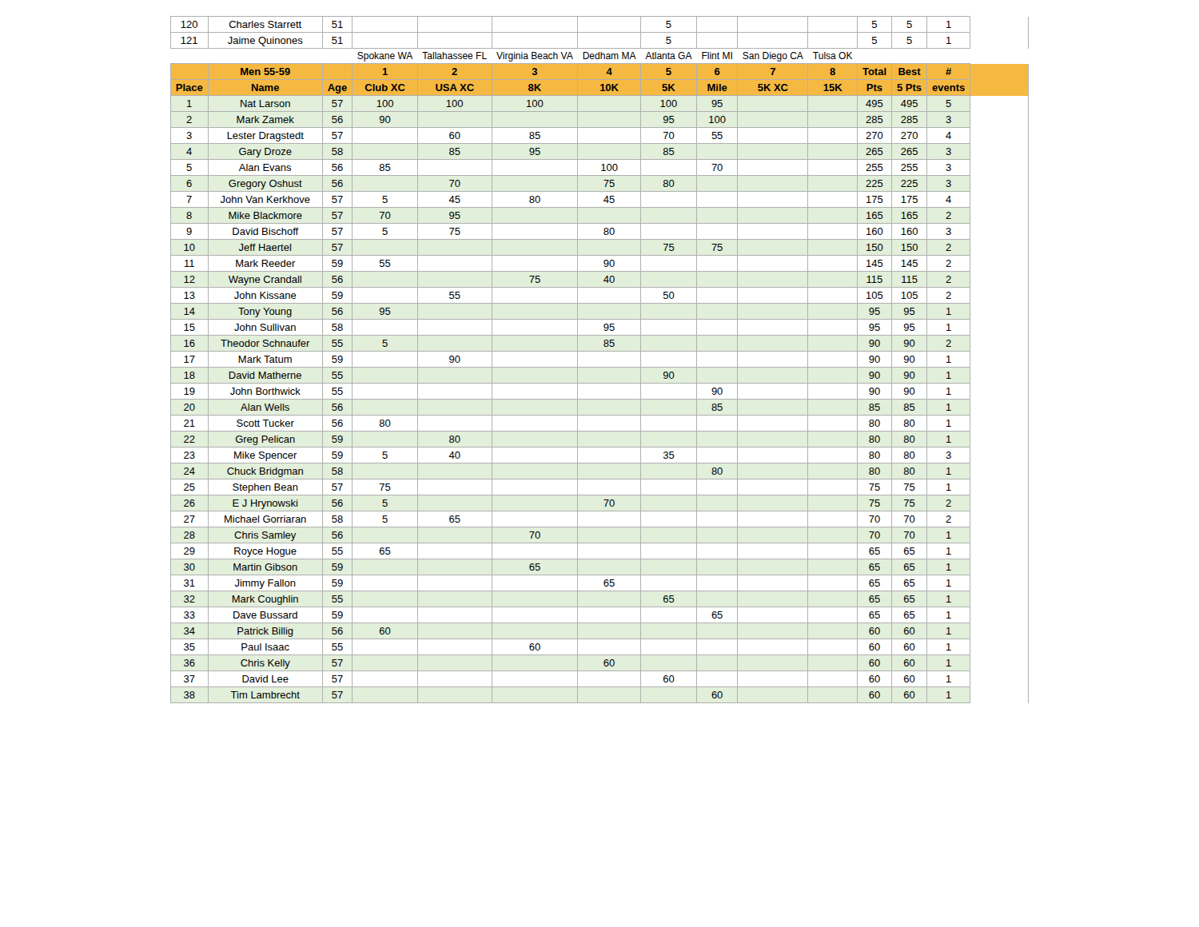| 120 | Charles Starrett | 51 | | | | | 5 | | | | 5 | 5 | 1 | |
| 121 | Jaime Quinones | 51 | | | | | 5 | | | | 5 | 5 | 1 | |
| | | | Spokane WA | Tallahassee FL | Virginia Beach VA | Dedham MA | Atlanta GA | Flint MI | San Diego CA | Tulsa OK | | | | |
| | Men 55-59 | | 1 | 2 | 3 | 4 | 5 | 6 | 7 | 8 | Total | Best | # | |
| Place | Name | Age | Club XC | USA XC | 8K | 10K | 5K | Mile | 5K XC | 15K | Pts | 5 Pts | events | |
| 1 | Nat Larson | 57 | 100 | 100 | 100 | | 100 | 95 | | | 495 | 495 | 5 | |
| 2 | Mark Zamek | 56 | 90 | | | | 95 | 100 | | | 285 | 285 | 3 | |
| 3 | Lester Dragstedt | 57 | | 60 | 85 | | 70 | 55 | | | 270 | 270 | 4 | |
| 4 | Gary Droze | 58 | | 85 | 95 | | 85 | | | | 265 | 265 | 3 | |
| 5 | Alan Evans | 56 | 85 | | | 100 | | 70 | | | 255 | 255 | 3 | |
| 6 | Gregory Oshust | 56 | | 70 | | 75 | 80 | | | | 225 | 225 | 3 | |
| 7 | John Van Kerkhove | 57 | 5 | 45 | 80 | 45 | | | | | 175 | 175 | 4 | |
| 8 | Mike Blackmore | 57 | 70 | 95 | | | | | | | 165 | 165 | 2 | |
| 9 | David Bischoff | 57 | 5 | 75 | | 80 | | | | | 160 | 160 | 3 | |
| 10 | Jeff Haertel | 57 | | | | | 75 | 75 | | | 150 | 150 | 2 | |
| 11 | Mark Reeder | 59 | 55 | | | 90 | | | | | 145 | 145 | 2 | |
| 12 | Wayne Crandall | 56 | | | 75 | 40 | | | | | 115 | 115 | 2 | |
| 13 | John Kissane | 59 | | 55 | | | 50 | | | | 105 | 105 | 2 | |
| 14 | Tony Young | 56 | 95 | | | | | | | | 95 | 95 | 1 | |
| 15 | John Sullivan | 58 | | | | 95 | | | | | 95 | 95 | 1 | |
| 16 | Theodor Schnaufer | 55 | 5 | | | 85 | | | | | 90 | 90 | 2 | |
| 17 | Mark Tatum | 59 | | 90 | | | | | | | 90 | 90 | 1 | |
| 18 | David Matherne | 55 | | | | | 90 | | | | 90 | 90 | 1 | |
| 19 | John Borthwick | 55 | | | | | | 90 | | | 90 | 90 | 1 | |
| 20 | Alan Wells | 56 | | | | | | 85 | | | 85 | 85 | 1 | |
| 21 | Scott Tucker | 56 | 80 | | | | | | | | 80 | 80 | 1 | |
| 22 | Greg Pelican | 59 | | 80 | | | | | | | 80 | 80 | 1 | |
| 23 | Mike Spencer | 59 | 5 | 40 | | | 35 | | | | 80 | 80 | 3 | |
| 24 | Chuck Bridgman | 58 | | | | | | 80 | | | 80 | 80 | 1 | |
| 25 | Stephen Bean | 57 | 75 | | | | | | | | 75 | 75 | 1 | |
| 26 | E J Hrynowski | 56 | 5 | | | 70 | | | | | 75 | 75 | 2 | |
| 27 | Michael Gorriaran | 58 | 5 | 65 | | | | | | | 70 | 70 | 2 | |
| 28 | Chris Samley | 56 | | | 70 | | | | | | 70 | 70 | 1 | |
| 29 | Royce Hogue | 55 | 65 | | | | | | | | 65 | 65 | 1 | |
| 30 | Martin Gibson | 59 | | | 65 | | | | | | 65 | 65 | 1 | |
| 31 | Jimmy Fallon | 59 | | | | 65 | | | | | 65 | 65 | 1 | |
| 32 | Mark Coughlin | 55 | | | | | 65 | | | | 65 | 65 | 1 | |
| 33 | Dave Bussard | 59 | | | | | | 65 | | | 65 | 65 | 1 | |
| 34 | Patrick Billig | 56 | 60 | | | | | | | | 60 | 60 | 1 | |
| 35 | Paul Isaac | 55 | | | 60 | | | | | | 60 | 60 | 1 | |
| 36 | Chris Kelly | 57 | | | | 60 | | | | | 60 | 60 | 1 | |
| 37 | David Lee | 57 | | | | | 60 | | | | 60 | 60 | 1 | |
| 38 | Tim Lambrecht | 57 | | | | | | 60 | | | 60 | 60 | 1 | |